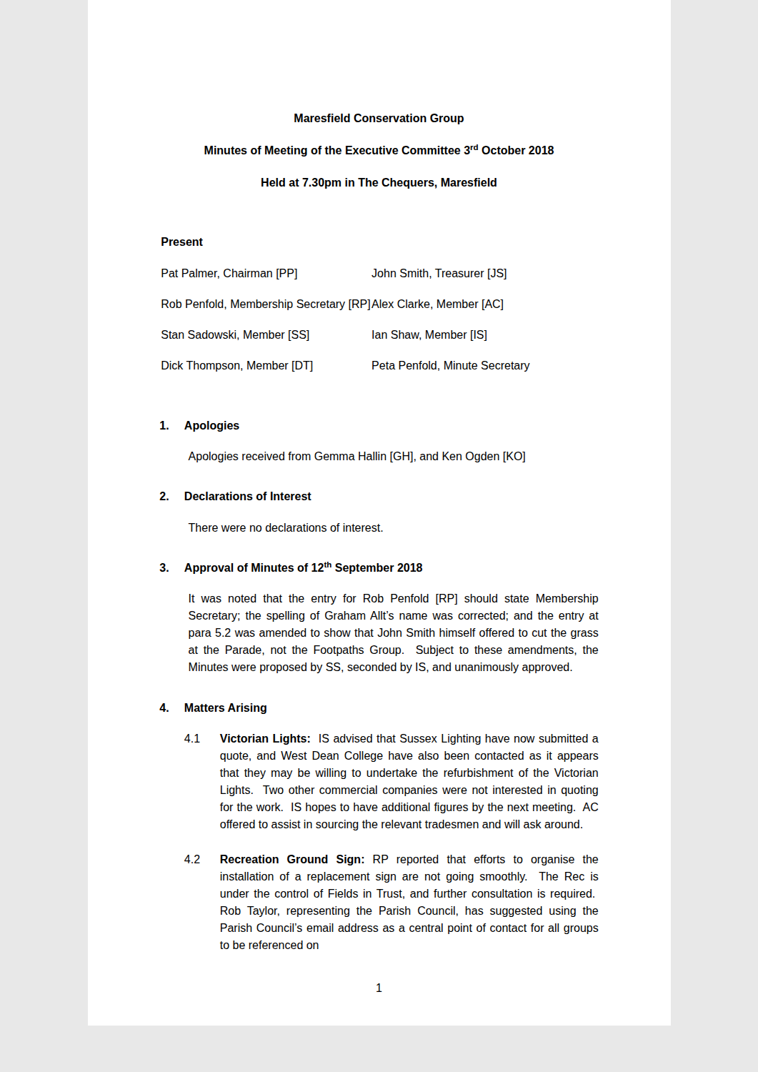Maresfield Conservation Group
Minutes of Meeting of the Executive Committee 3rd October 2018
Held at 7.30pm in The Chequers, Maresfield
Present
| Pat Palmer, Chairman [PP] | John Smith, Treasurer [JS] |
| Rob Penfold, Membership Secretary [RP] | Alex Clarke, Member [AC] |
| Stan Sadowski, Member [SS] | Ian Shaw, Member [IS] |
| Dick Thompson, Member [DT] | Peta Penfold, Minute Secretary |
Apologies
Apologies received from Gemma Hallin [GH], and Ken Ogden [KO]
Declarations of Interest
There were no declarations of interest.
Approval of Minutes of 12th September 2018
It was noted that the entry for Rob Penfold [RP] should state Membership Secretary; the spelling of Graham Allt’s name was corrected; and the entry at para 5.2 was amended to show that John Smith himself offered to cut the grass at the Parade, not the Footpaths Group. Subject to these amendments, the Minutes were proposed by SS, seconded by IS, and unanimously approved.
Matters Arising
4.1 Victorian Lights: IS advised that Sussex Lighting have now submitted a quote, and West Dean College have also been contacted as it appears that they may be willing to undertake the refurbishment of the Victorian Lights. Two other commercial companies were not interested in quoting for the work. IS hopes to have additional figures by the next meeting. AC offered to assist in sourcing the relevant tradesmen and will ask around.
4.2 Recreation Ground Sign: RP reported that efforts to organise the installation of a replacement sign are not going smoothly. The Rec is under the control of Fields in Trust, and further consultation is required. Rob Taylor, representing the Parish Council, has suggested using the Parish Council’s email address as a central point of contact for all groups to be referenced on
1